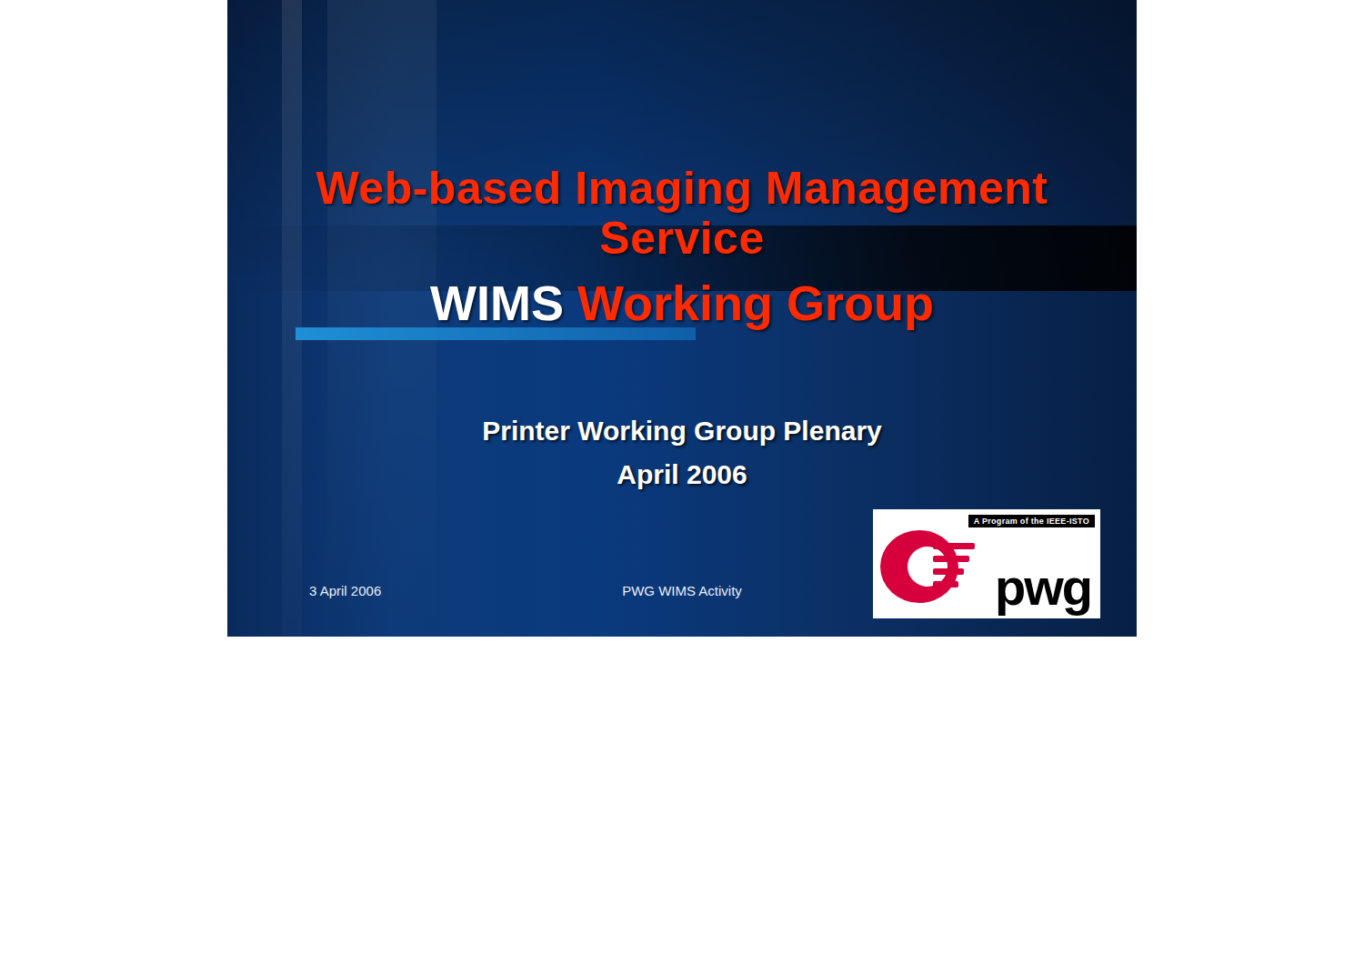Web-based Imaging Management Service
WIMS Working Group
Printer Working Group Plenary
April 2006
3 April 2006
PWG WIMS Activity
A Program of the IEEE-ISTO
pwg